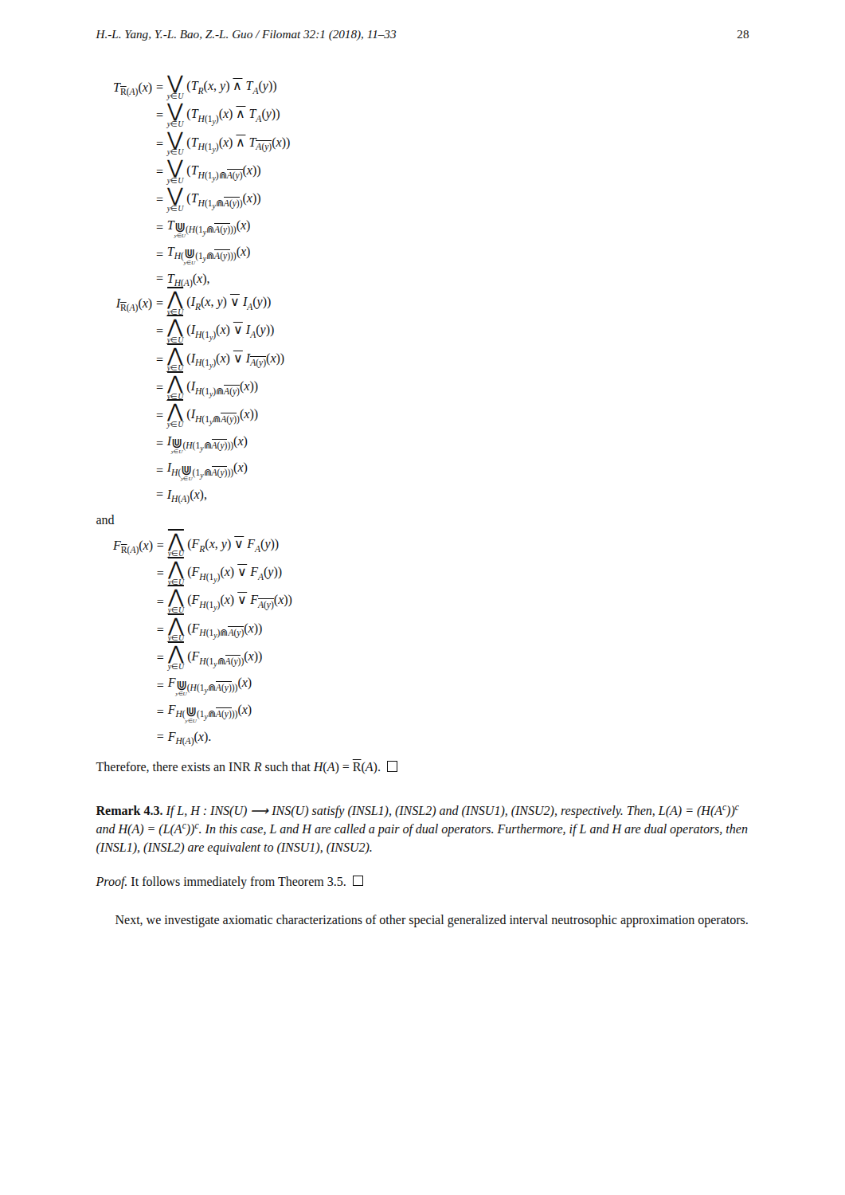H.-L. Yang, Y.-L. Bao, Z.-L. Guo / Filomat 32:1 (2018), 11–33 28
| T R ( A ) ( x ) | = | ⋁ y ∈ U ( T R ( x , y ) ∧ T A ( y )) |
| | = | ⋁ y ∈ U ( T H (1 y ) ( x ) ∧ T A ( y )) |
| | = | ⋁ y ∈ U ( T H (1 y ) ( x ) ∧ T A ( y ) ( x )) |
| | = | ⋁ y ∈ U ( T H (1 y )⋒ A ( y ) ( x )) |
| | = | ⋁ y ∈ U ( T H (1 y ⋒ A ( y ) ) ( x )) |
| | = | T ⋓ y ∈ U ( H (1 y ⋒ A ( y ) )) ( x ) |
| | = | T H ( ⋓ y ∈ U (1 y ⋒ A ( y ) )) ( x ) |
| | = | T H ( A ) ( x ), |
| I R ( A ) ( x ) | = | ⋀ y ∈ U ( I R ( x , y ) ∨ I A ( y )) |
| | = | ⋀ y ∈ U ( I H (1 y ) ( x ) ∨ I A ( y )) |
| | = | ⋀ y ∈ U ( I H (1 y ) ( x ) ∨ I A ( y ) ( x )) |
| | = | ⋀ y ∈ U ( I H (1 y )⋒ A ( y ) ( x )) |
| | = | ⋀ y ∈ U ( I H (1 y ⋒ A ( y ) ) ( x )) |
| | = | I ⋓ y ∈ U ( H (1 y ⋒ A ( y ) )) ( x ) |
| | = | I H ( ⋓ y ∈ U (1 y ⋒ A ( y ) )) ( x ) |
| | = | I H ( A ) ( x ), |
and
| F R ( A ) ( x ) | = | ⋀ y ∈ U ( F R ( x , y ) ∨ F A ( y )) |
| | = | ⋀ y ∈ U ( F H (1 y ) ( x ) ∨ F A ( y )) |
| | = | ⋀ y ∈ U ( F H (1 y ) ( x ) ∨ F A ( y ) ( x )) |
| | = | ⋀ y ∈ U ( F H (1 y )⋒ A ( y ) ( x )) |
| | = | ⋀ y ∈ U ( F H (1 y ⋒ A ( y ) ) ( x )) |
| | = | F ⋓ y ∈ U ( H (1 y ⋒ A ( y ) )) ( x ) |
| | = | F H ( ⋓ y ∈ U (1 y ⋒ A ( y ) )) ( x ) |
| | = | F H ( A ) ( x ). |
Therefore, there exists an INR R such that H(A) = R(A).
Remark 4.3. If L, H : INS(U) ⟶ INS(U) satisfy (INSL1), (INSL2) and (INSU1), (INSU2), respectively. Then, L(A) = (H(Ac))c and H(A) = (L(Ac))c. In this case, L and H are called a pair of dual operators. Furthermore, if L and H are dual operators, then (INSL1), (INSL2) are equivalent to (INSU1), (INSU2).
Proof. It follows immediately from Theorem 3.5.
Next, we investigate axiomatic characterizations of other special generalized interval neutrosophic approximation operators.